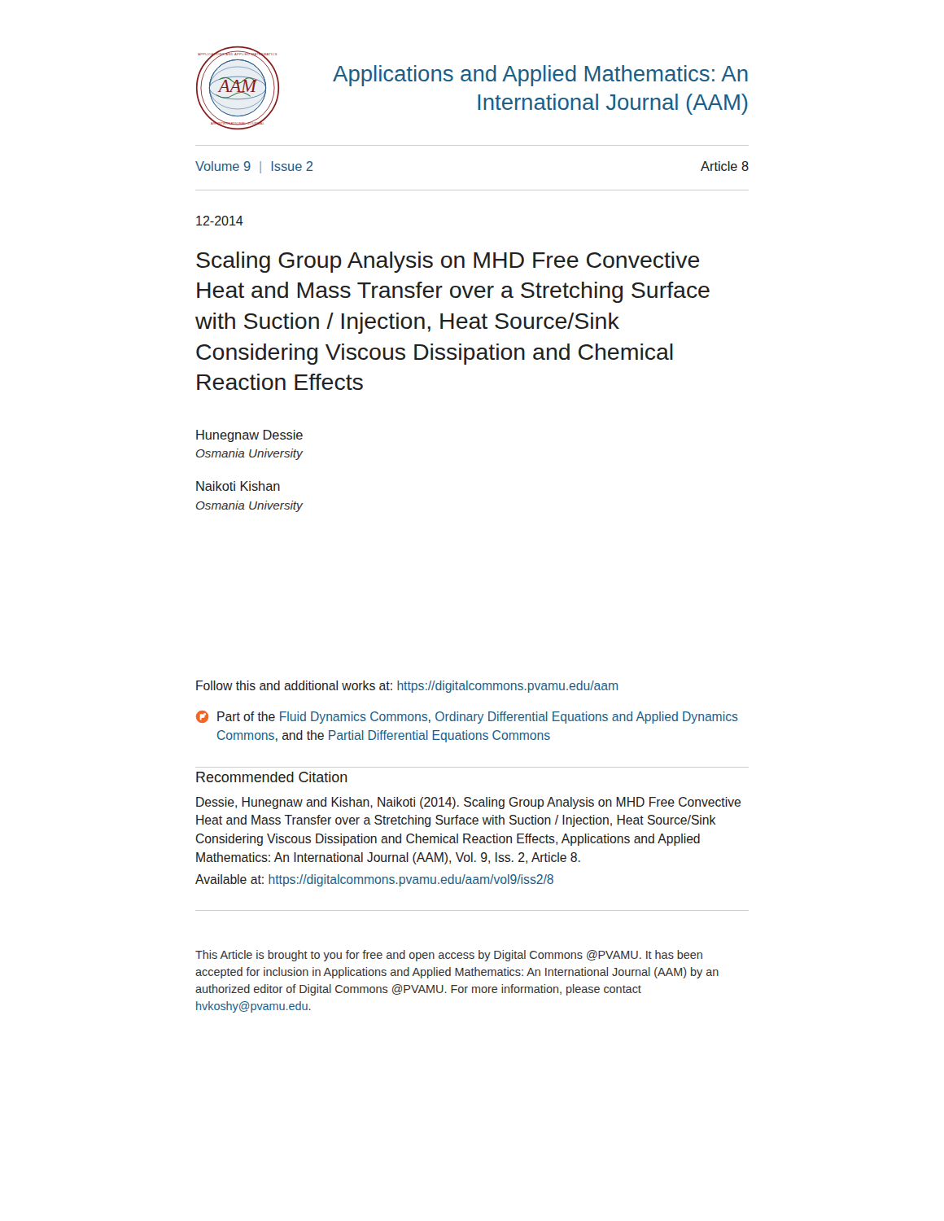AAM journal seal AAM APPLICATIONS AND APPLIED MATHEMATICS AN INTERNATIONAL JOURNAL
Applications and Applied Mathematics: An International Journal (AAM)
Volume 9|Issue 2
Article 8
12-2014
Scaling Group Analysis on MHD Free Convective Heat and Mass Transfer over a Stretching Surface with Suction / Injection, Heat Source/Sink Considering Viscous Dissipation and Chemical Reaction Effects
Hunegnaw Dessie
Osmania University
Naikoti Kishan
Osmania University
Follow this and additional works at: https://digitalcommons.pvamu.edu/aam
Part of the Fluid Dynamics Commons, Ordinary Differential Equations and Applied Dynamics Commons, and the Partial Differential Equations Commons
Recommended Citation
Dessie, Hunegnaw and Kishan, Naikoti (2014). Scaling Group Analysis on MHD Free Convective Heat and Mass Transfer over a Stretching Surface with Suction / Injection, Heat Source/Sink Considering Viscous Dissipation and Chemical Reaction Effects, Applications and Applied Mathematics: An International Journal (AAM), Vol. 9, Iss. 2, Article 8.
Available at: https://digitalcommons.pvamu.edu/aam/vol9/iss2/8
This Article is brought to you for free and open access by Digital Commons @PVAMU. It has been accepted for inclusion in Applications and Applied Mathematics: An International Journal (AAM) by an authorized editor of Digital Commons @PVAMU. For more information, please contact hvkoshy@pvamu.edu.